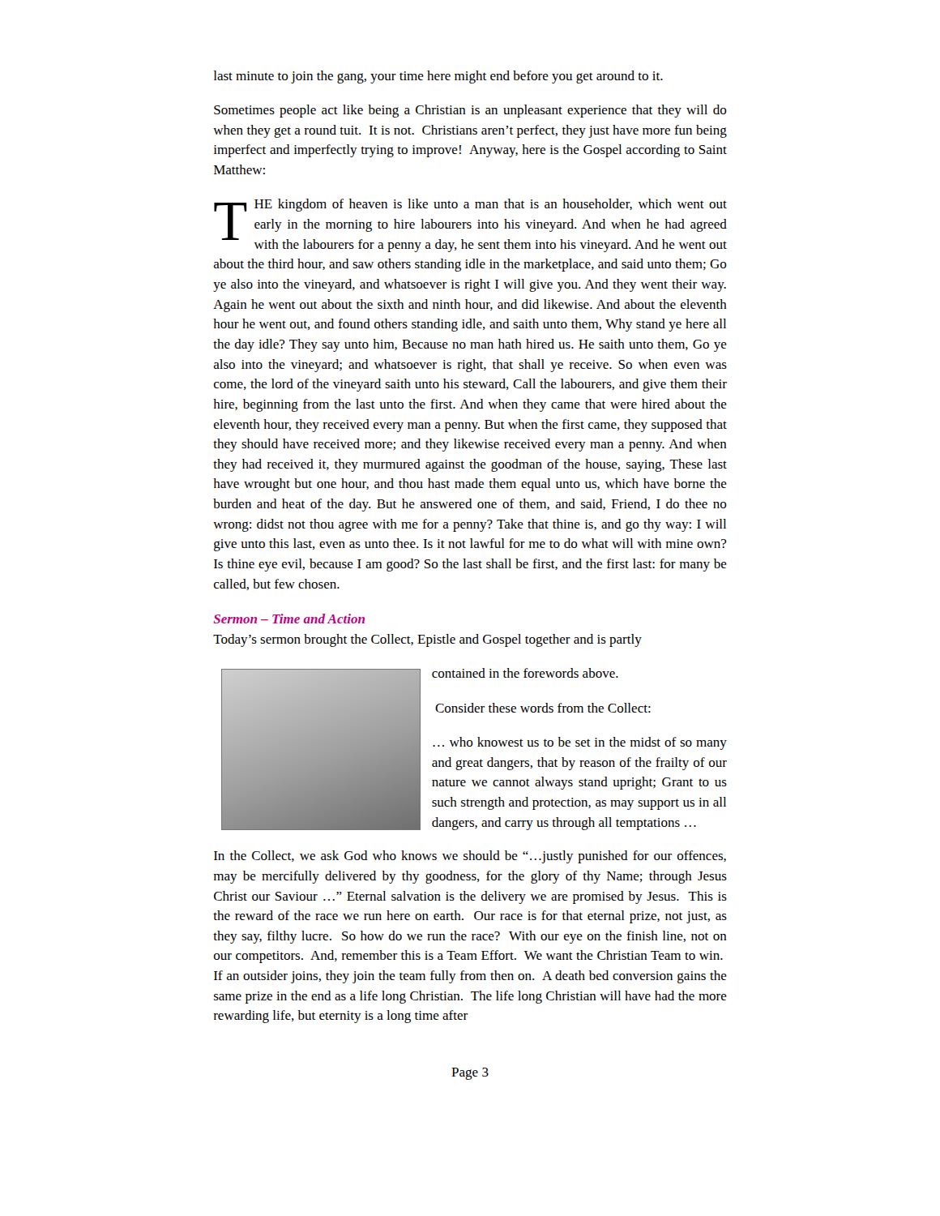last minute to join the gang, your time here might end before you get around to it.
Sometimes people act like being a Christian is an unpleasant experience that they will do when they get a round tuit. It is not. Christians aren’t perfect, they just have more fun being imperfect and imperfectly trying to improve! Anyway, here is the Gospel according to Saint Matthew:
THE kingdom of heaven is like unto a man that is an householder, which went out early in the morning to hire labourers into his vineyard. And when he had agreed with the labourers for a penny a day, he sent them into his vineyard. And he went out about the third hour, and saw others standing idle in the marketplace, and said unto them; Go ye also into the vineyard, and whatsoever is right I will give you. And they went their way. Again he went out about the sixth and ninth hour, and did likewise. And about the eleventh hour he went out, and found others standing idle, and saith unto them, Why stand ye here all the day idle? They say unto him, Because no man hath hired us. He saith unto them, Go ye also into the vineyard; and whatsoever is right, that shall ye receive. So when even was come, the lord of the vineyard saith unto his steward, Call the labourers, and give them their hire, beginning from the last unto the first. And when they came that were hired about the eleventh hour, they received every man a penny. But when the first came, they supposed that they should have received more; and they likewise received every man a penny. And when they had received it, they murmured against the goodman of the house, saying, These last have wrought but one hour, and thou hast made them equal unto us, which have borne the burden and heat of the day. But he answered one of them, and said, Friend, I do thee no wrong: didst not thou agree with me for a penny? Take that thine is, and go thy way: I will give unto this last, even as unto thee. Is it not lawful for me to do what will with mine own? Is thine eye evil, because I am good? So the last shall be first, and the first last: for many be called, but few chosen.
Sermon – Time and Action
Today’s sermon brought the Collect, Epistle and Gospel together and is partly
contained in the forewords above.
Consider these words from the Collect:
… who knowest us to be set in the midst of so many and great dangers, that by reason of the frailty of our nature we cannot always stand upright; Grant to us such strength and protection, as may support us in all dangers, and carry us through all temptations …
In the Collect, we ask God who knows we should be “…justly punished for our offences, may be mercifully delivered by thy goodness, for the glory of thy Name; through Jesus Christ our Saviour …” Eternal salvation is the delivery we are promised by Jesus. This is the reward of the race we run here on earth. Our race is for that eternal prize, not just, as they say, filthy lucre. So how do we run the race? With our eye on the finish line, not on our competitors. And, remember this is a Team Effort. We want the Christian Team to win. If an outsider joins, they join the team fully from then on. A death bed conversion gains the same prize in the end as a life long Christian. The life long Christian will have had the more rewarding life, but eternity is a long time after
Page 3